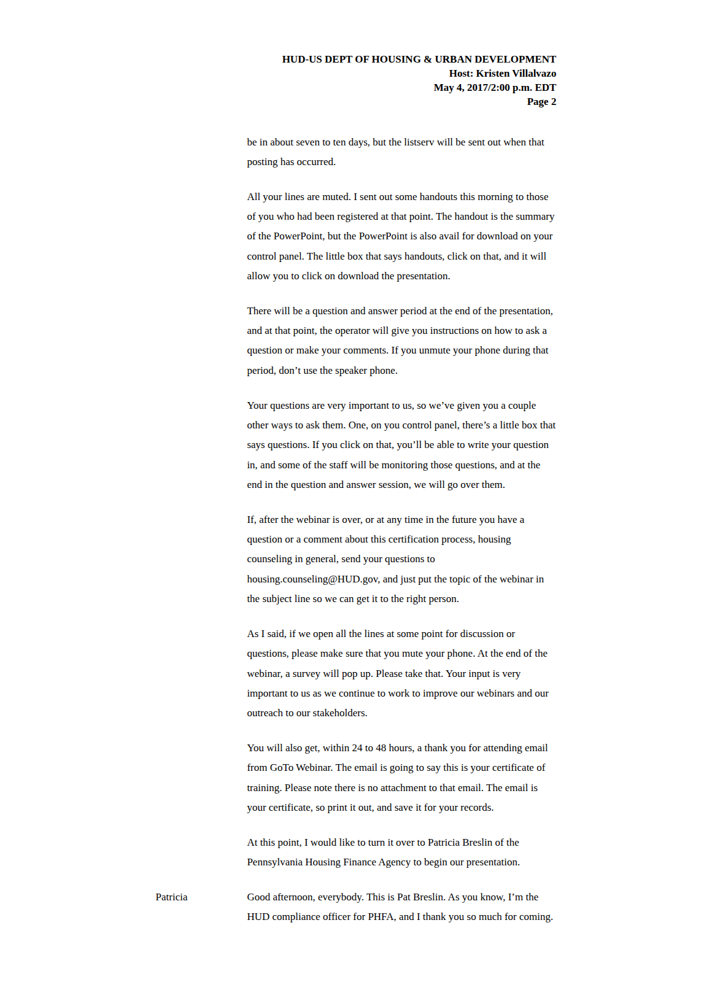HUD-US DEPT OF HOUSING & URBAN DEVELOPMENT Host: Kristen Villalvazo May 4, 2017/2:00 p.m. EDT Page 2
be in about seven to ten days, but the listserv will be sent out when that posting has occurred.
All your lines are muted. I sent out some handouts this morning to those of you who had been registered at that point. The handout is the summary of the PowerPoint, but the PowerPoint is also avail for download on your control panel. The little box that says handouts, click on that, and it will allow you to click on download the presentation.
There will be a question and answer period at the end of the presentation, and at that point, the operator will give you instructions on how to ask a question or make your comments. If you unmute your phone during that period, don’t use the speaker phone.
Your questions are very important to us, so we’ve given you a couple other ways to ask them. One, on you control panel, there’s a little box that says questions. If you click on that, you’ll be able to write your question in, and some of the staff will be monitoring those questions, and at the end in the question and answer session, we will go over them.
If, after the webinar is over, or at any time in the future you have a question or a comment about this certification process, housing counseling in general, send your questions to housing.counseling@HUD.gov, and just put the topic of the webinar in the subject line so we can get it to the right person.
As I said, if we open all the lines at some point for discussion or questions, please make sure that you mute your phone. At the end of the webinar, a survey will pop up. Please take that. Your input is very important to us as we continue to work to improve our webinars and our outreach to our stakeholders.
You will also get, within 24 to 48 hours, a thank you for attending email from GoTo Webinar. The email is going to say this is your certificate of training. Please note there is no attachment to that email. The email is your certificate, so print it out, and save it for your records.
At this point, I would like to turn it over to Patricia Breslin of the Pennsylvania Housing Finance Agency to begin our presentation.
Patricia
Good afternoon, everybody. This is Pat Breslin. As you know, I’m the HUD compliance officer for PHFA, and I thank you so much for coming.